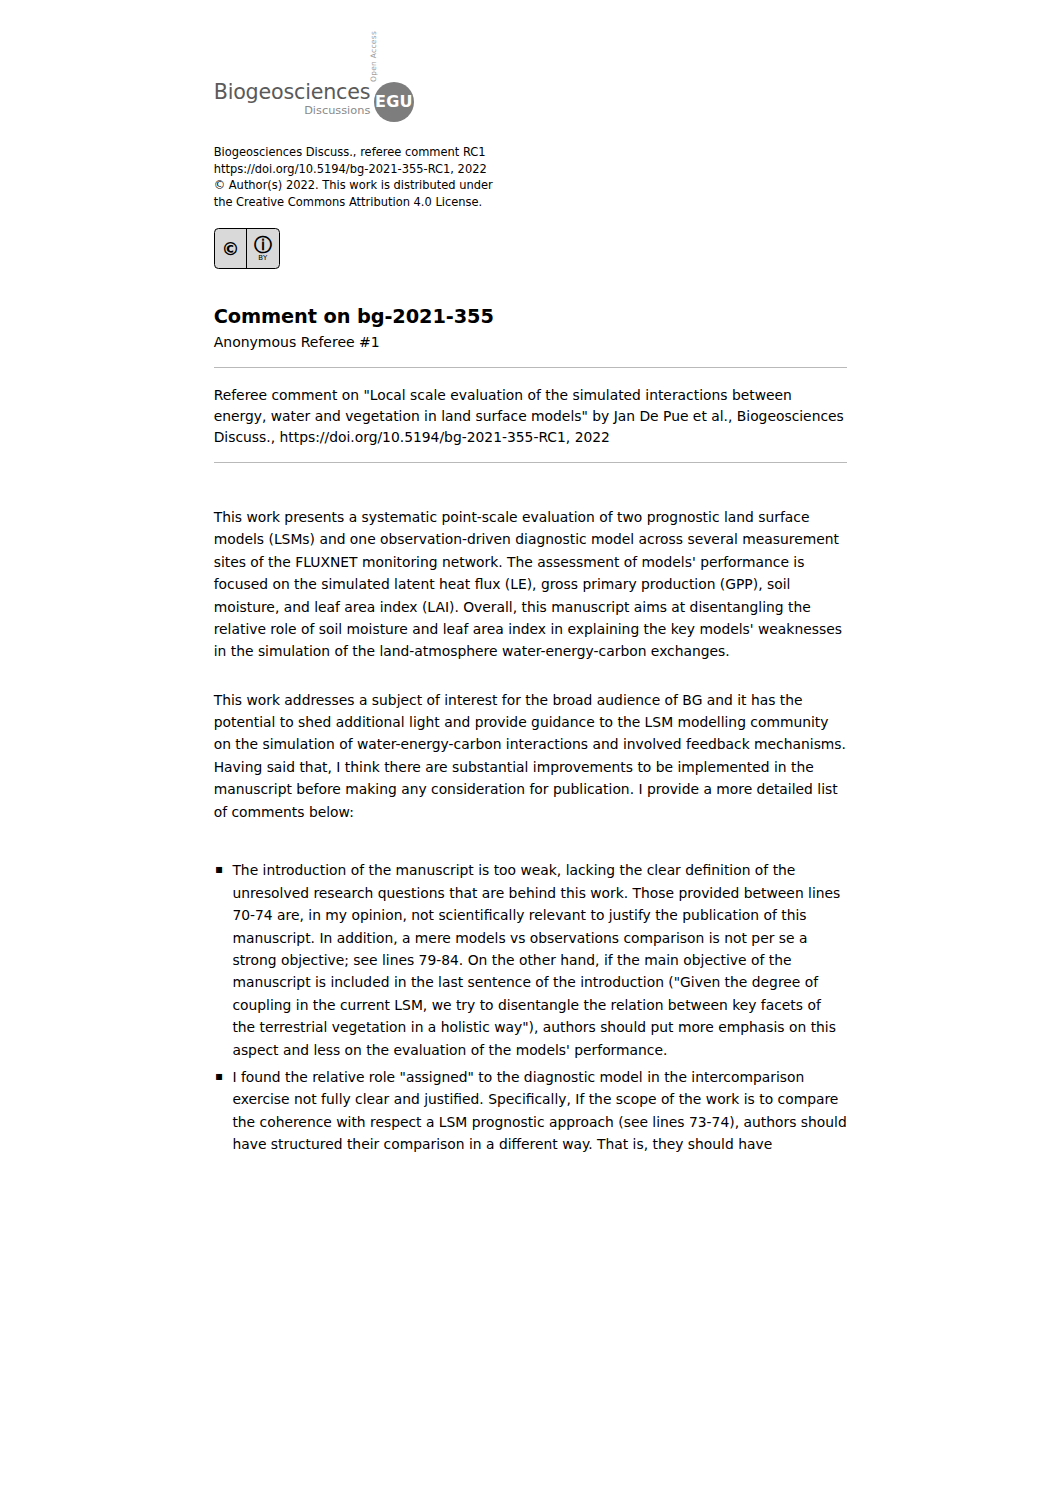Biogeosciences
Discussions
Open Access
EGU
Biogeosciences Discuss., referee comment RC1
https://doi.org/10.5194/bg-2021-355-RC1, 2022
© Author(s) 2022. This work is distributed under
the Creative Commons Attribution 4.0 License.
©
ⓘ BY
Comment on bg-2021-355
Anonymous Referee #1
Referee comment on "Local scale evaluation of the simulated interactions between energy, water and vegetation in land surface models" by Jan De Pue et al., Biogeosciences Discuss., https://doi.org/10.5194/bg-2021-355-RC1, 2022
This work presents a systematic point-scale evaluation of two prognostic land surface models (LSMs) and one observation-driven diagnostic model across several measurement sites of the FLUXNET monitoring network. The assessment of models' performance is focused on the simulated latent heat flux (LE), gross primary production (GPP), soil moisture, and leaf area index (LAI). Overall, this manuscript aims at disentangling the relative role of soil moisture and leaf area index in explaining the key models' weaknesses in the simulation of the land-atmosphere water-energy-carbon exchanges.
This work addresses a subject of interest for the broad audience of BG and it has the potential to shed additional light and provide guidance to the LSM modelling community on the simulation of water-energy-carbon interactions and involved feedback mechanisms. Having said that, I think there are substantial improvements to be implemented in the manuscript before making any consideration for publication. I provide a more detailed list of comments below:
The introduction of the manuscript is too weak, lacking the clear definition of the unresolved research questions that are behind this work. Those provided between lines 70-74 are, in my opinion, not scientifically relevant to justify the publication of this manuscript. In addition, a mere models vs observations comparison is not per se a strong objective; see lines 79-84. On the other hand, if the main objective of the manuscript is included in the last sentence of the introduction ("Given the degree of coupling in the current LSM, we try to disentangle the relation between key facets of the terrestrial vegetation in a holistic way"), authors should put more emphasis on this aspect and less on the evaluation of the models' performance.
I found the relative role "assigned" to the diagnostic model in the intercomparison exercise not fully clear and justified. Specifically, If the scope of the work is to compare the coherence with respect a LSM prognostic approach (see lines 73-74), authors should have structured their comparison in a different way. That is, they should have